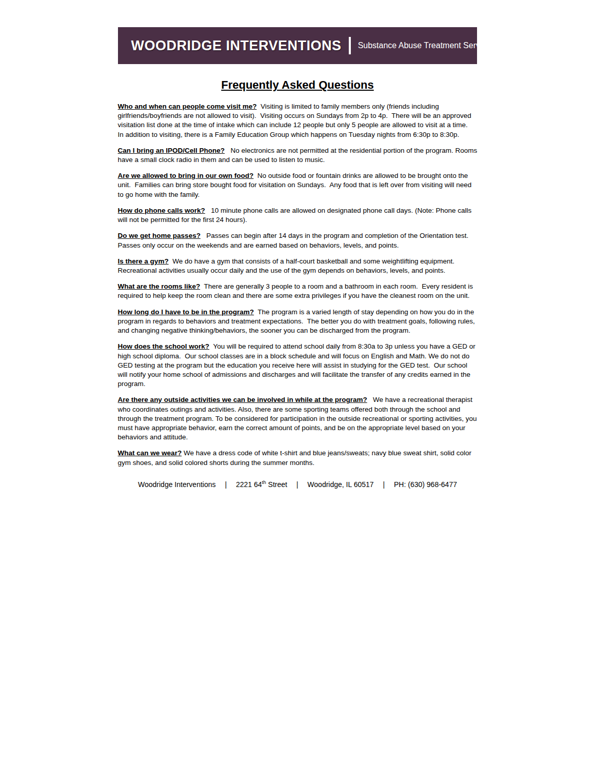WOODRIDGE INTERVENTIONS Substance Abuse Treatment Services
Frequently Asked Questions
Who and when can people come visit me? Visiting is limited to family members only (friends including girlfriends/boyfriends are not allowed to visit). Visiting occurs on Sundays from 2p to 4p. There will be an approved visitation list done at the time of intake which can include 12 people but only 5 people are allowed to visit at a time. In addition to visiting, there is a Family Education Group which happens on Tuesday nights from 6:30p to 8:30p.
Can I bring an IPOD/Cell Phone? No electronics are not permitted at the residential portion of the program. Rooms have a small clock radio in them and can be used to listen to music.
Are we allowed to bring in our own food? No outside food or fountain drinks are allowed to be brought onto the unit. Families can bring store bought food for visitation on Sundays. Any food that is left over from visiting will need to go home with the family.
How do phone calls work? 10 minute phone calls are allowed on designated phone call days. (Note: Phone calls will not be permitted for the first 24 hours).
Do we get home passes? Passes can begin after 14 days in the program and completion of the Orientation test. Passes only occur on the weekends and are earned based on behaviors, levels, and points.
Is there a gym? We do have a gym that consists of a half-court basketball and some weightlifting equipment. Recreational activities usually occur daily and the use of the gym depends on behaviors, levels, and points.
What are the rooms like? There are generally 3 people to a room and a bathroom in each room. Every resident is required to help keep the room clean and there are some extra privileges if you have the cleanest room on the unit.
How long do I have to be in the program? The program is a varied length of stay depending on how you do in the program in regards to behaviors and treatment expectations. The better you do with treatment goals, following rules, and changing negative thinking/behaviors, the sooner you can be discharged from the program.
How does the school work? You will be required to attend school daily from 8:30a to 3p unless you have a GED or high school diploma. Our school classes are in a block schedule and will focus on English and Math. We do not do GED testing at the program but the education you receive here will assist in studying for the GED test. Our school will notify your home school of admissions and discharges and will facilitate the transfer of any credits earned in the program.
Are there any outside activities we can be involved in while at the program? We have a recreational therapist who coordinates outings and activities. Also, there are some sporting teams offered both through the school and through the treatment program. To be considered for participation in the outside recreational or sporting activities, you must have appropriate behavior, earn the correct amount of points, and be on the appropriate level based on your behaviors and attitude.
What can we wear? We have a dress code of white t-shirt and blue jeans/sweats; navy blue sweat shirt, solid color gym shoes, and solid colored shorts during the summer months.
Woodridge Interventions | 2221 64th Street | Woodridge, IL 60517 | PH: (630) 968-6477